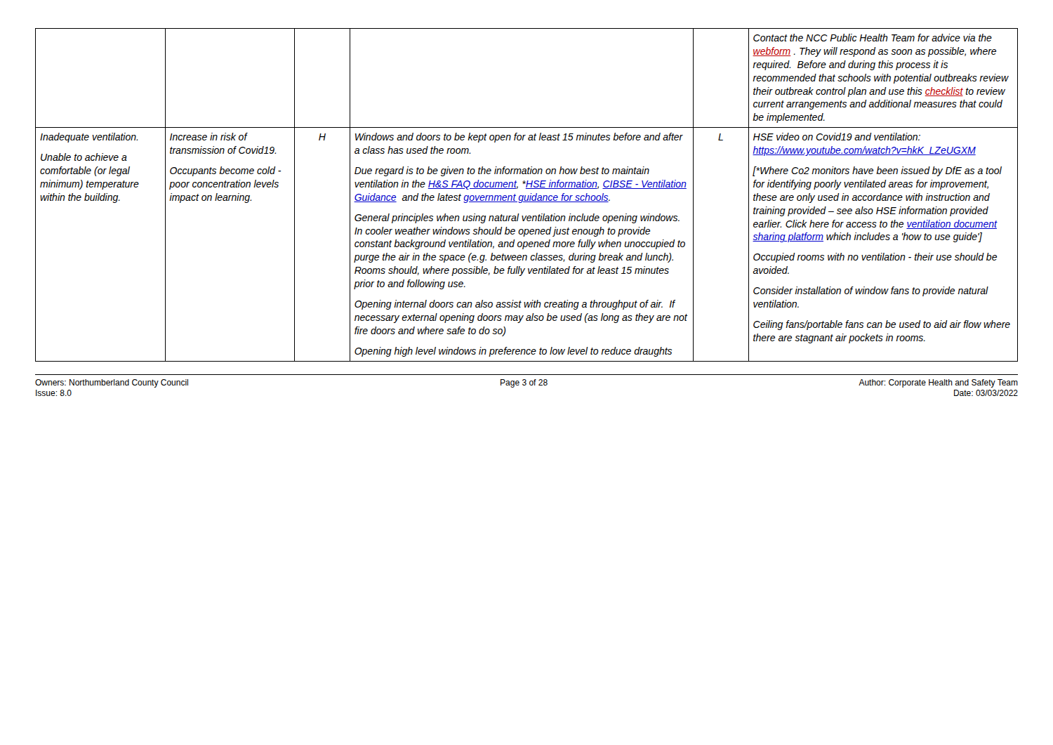| | | | | | Contact the NCC Public Health Team for advice via the webform . They will respond as soon as possible, where required. Before and during this process it is recommended that schools with potential outbreaks review their outbreak control plan and use this checklist to review current arrangements and additional measures that could be implemented. |
| Inadequate ventilation. Unable to achieve a comfortable (or legal minimum) temperature within the building. | Increase in risk of transmission of Covid19. Occupants become cold - poor concentration levels impact on learning. | H | Windows and doors to be kept open for at least 15 minutes before and after a class has used the room. Due regard is to be given to the information on how best to maintain ventilation in the H&S FAQ document , * HSE information , CIBSE - Ventilation Guidance and the latest government guidance for schools . General principles when using natural ventilation include opening windows. In cooler weather windows should be opened just enough to provide constant background ventilation, and opened more fully when unoccupied to purge the air in the space (e.g. between classes, during break and lunch). Rooms should, where possible, be fully ventilated for at least 15 minutes prior to and following use. Opening internal doors can also assist with creating a throughput of air. If necessary external opening doors may also be used (as long as they are not fire doors and where safe to do so) Opening high level windows in preference to low level to reduce draughts | L | HSE video on Covid19 and ventilation: https://www.youtube.com/watch?v=hkK_LZeUGXM [*Where Co2 monitors have been issued by DfE as a tool for identifying poorly ventilated areas for improvement, these are only used in accordance with instruction and training provided – see also HSE information provided earlier. Click here for access to the ventilation document sharing platform which includes a 'how to use guide'] Occupied rooms with no ventilation - their use should be avoided. Consider installation of window fans to provide natural ventilation. Ceiling fans/portable fans can be used to aid air flow where there are stagnant air pockets in rooms. |
Owners: Northumberland County Council
Issue: 8.0
Page 3 of 28
Author: Corporate Health and Safety Team
Date: 03/03/2022